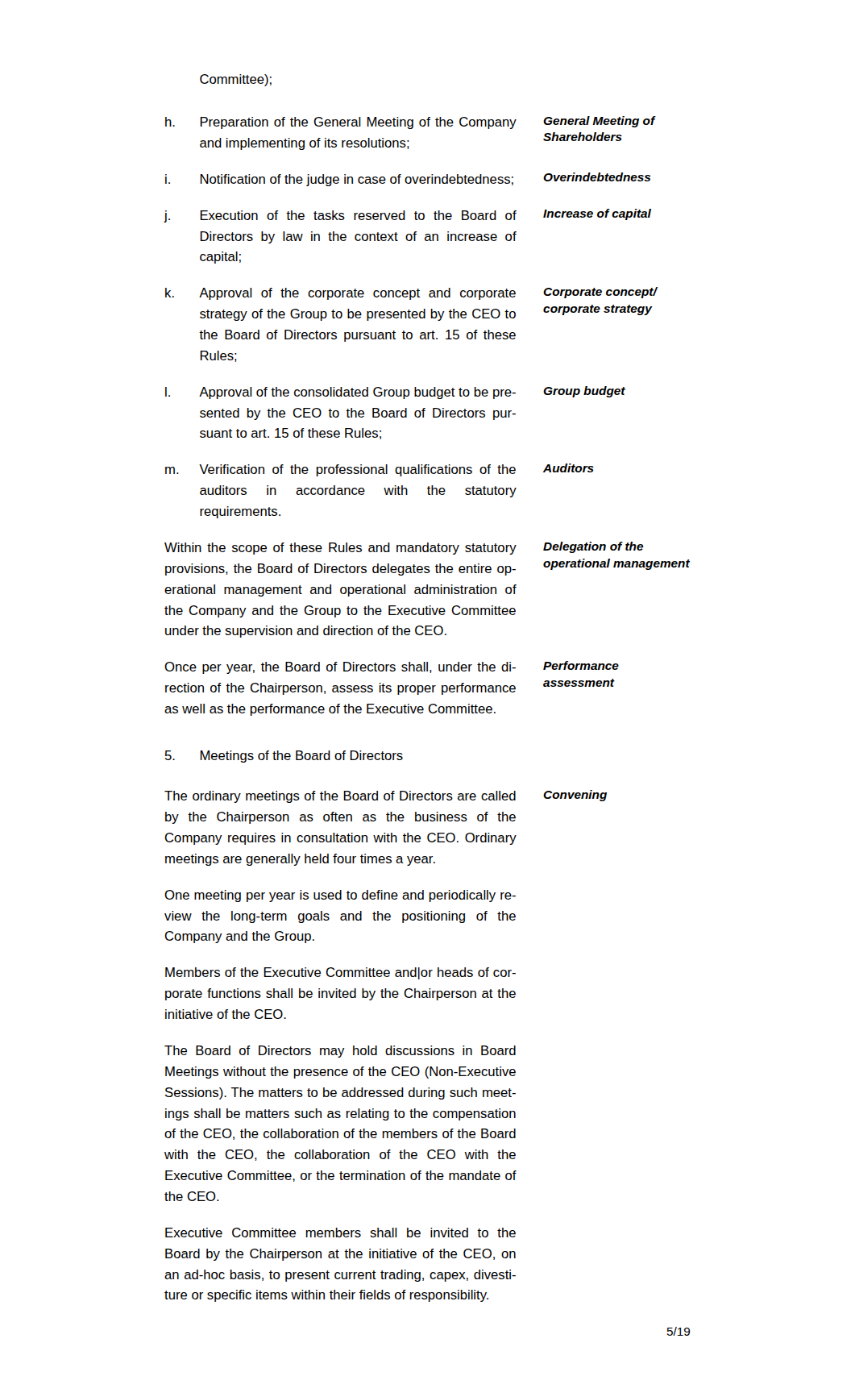Committee);
h.
Preparation of the General Meeting of the Company and implementing of its resolutions;
General Meeting of Shareholders
i.
Notification of the judge in case of overindebtedness;
Overindebtedness
j.
Execution of the tasks reserved to the Board of Directors by law in the context of an increase of capital;
Increase of capital
k.
Approval of the corporate concept and corporate strategy of the Group to be presented by the CEO to the Board of Directors pursuant to art. 15 of these Rules;
Corporate concept/ corporate strategy
l.
Approval of the consolidated Group budget to be presented by the CEO to the Board of Directors pursuant to art. 15 of these Rules;
Group budget
m.
Verification of the professional qualifications of the auditors in accordance with the statutory requirements.
Auditors
Within the scope of these Rules and mandatory statutory provisions, the Board of Directors delegates the entire operational management and operational administration of the Company and the Group to the Executive Committee under the supervision and direction of the CEO.
Delegation of the operational management
Once per year, the Board of Directors shall, under the direction of the Chairperson, assess its proper performance as well as the performance of the Executive Committee.
Performance assessment
5.
Meetings of the Board of Directors
The ordinary meetings of the Board of Directors are called by the Chairperson as often as the business of the Company requires in consultation with the CEO. Ordinary meetings are generally held four times a year.
Convening
One meeting per year is used to define and periodically review the long-term goals and the positioning of the Company and the Group.
Members of the Executive Committee and|or heads of corporate functions shall be invited by the Chairperson at the initiative of the CEO.
The Board of Directors may hold discussions in Board Meetings without the presence of the CEO (Non-Executive Sessions). The matters to be addressed during such meetings shall be matters such as relating to the compensation of the CEO, the collaboration of the members of the Board with the CEO, the collaboration of the CEO with the Executive Committee, or the termination of the mandate of the CEO.
Executive Committee members shall be invited to the Board by the Chairperson at the initiative of the CEO, on an ad-hoc basis, to present current trading, capex, divestiture or specific items within their fields of responsibility.
5/19